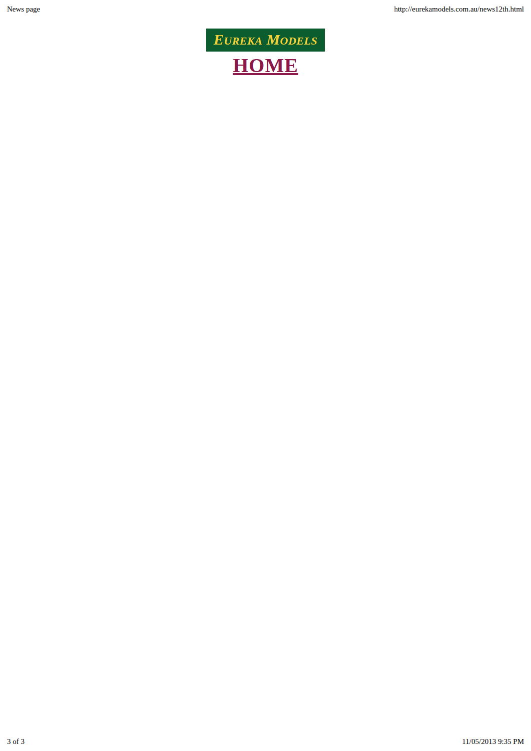News page
http://eurekamodels.com.au/news12th.html
EUREKA MODELS
HOME
3 of 3
11/05/2013 9:35 PM